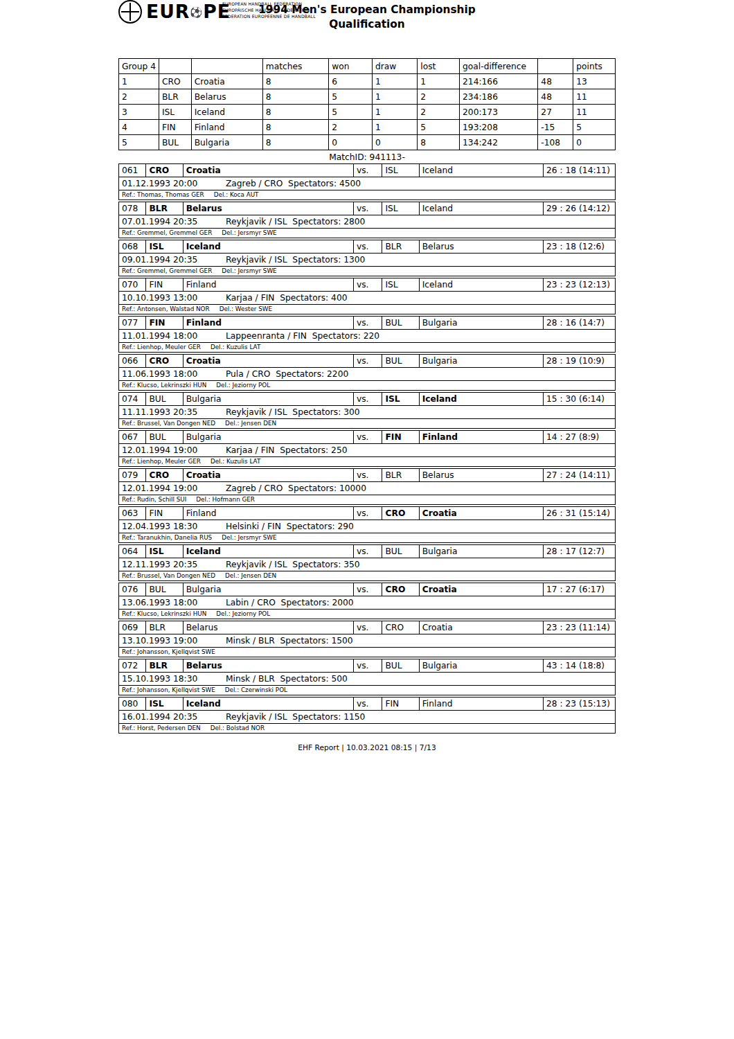EUR⚽PE
EUROPEAN HANDBALL FEDERATION
EUROPÄISCHE HANDBALL FÖDERATION
FEDERATION EUROPEENNE DE HANDBALL
1994 Men's European Championship
Qualification
| Group 4 | | | matches | won | draw | lost | goal-difference | | points |
| 1 | CRO | Croatia | 8 | 6 | 1 | 1 | 214:166 | 48 | 13 |
| 2 | BLR | Belarus | 8 | 5 | 1 | 2 | 234:186 | 48 | 11 |
| 3 | ISL | Iceland | 8 | 5 | 1 | 2 | 200:173 | 27 | 11 |
| 4 | FIN | Finland | 8 | 2 | 1 | 5 | 193:208 | -15 | 5 |
| 5 | BUL | Bulgaria | 8 | 0 | 0 | 8 | 134:242 | -108 | 0 |
MatchID: 941113-
| 061 | CRO | Croatia | vs. | ISL | Iceland | 26 : 18 (14:11) |
| 01.12.1993 20:00 Zagreb / CRO Spectators: 4500 |
| Ref.: Thomas, Thomas GER Del.: Koca AUT |
| 078 | BLR | Belarus | vs. | ISL | Iceland | 29 : 26 (14:12) |
| 07.01.1994 20:35 Reykjavik / ISL Spectators: 2800 |
| Ref.: Gremmel, Gremmel GER Del.: Jersmyr SWE |
| 068 | ISL | Iceland | vs. | BLR | Belarus | 23 : 18 (12:6) |
| 09.01.1994 20:35 Reykjavik / ISL Spectators: 1300 |
| Ref.: Gremmel, Gremmel GER Del.: Jersmyr SWE |
| 070 | FIN | Finland | vs. | ISL | Iceland | 23 : 23 (12:13) |
| 10.10.1993 13:00 Karjaa / FIN Spectators: 400 |
| Ref.: Antonsen, Walstad NOR Del.: Wester SWE |
| 077 | FIN | Finland | vs. | BUL | Bulgaria | 28 : 16 (14:7) |
| 11.01.1994 18:00 Lappeenranta / FIN Spectators: 220 |
| Ref.: Lienhop, Meuler GER Del.: Kuzulis LAT |
| 066 | CRO | Croatia | vs. | BUL | Bulgaria | 28 : 19 (10:9) |
| 11.06.1993 18:00 Pula / CRO Spectators: 2200 |
| Ref.: Klucso, Lekrinszki HUN Del.: Jeziorny POL |
| 074 | BUL | Bulgaria | vs. | ISL | Iceland | 15 : 30 (6:14) |
| 11.11.1993 20:35 Reykjavik / ISL Spectators: 300 |
| Ref.: Brussel, Van Dongen NED Del.: Jensen DEN |
| 067 | BUL | Bulgaria | vs. | FIN | Finland | 14 : 27 (8:9) |
| 12.01.1994 19:00 Karjaa / FIN Spectators: 250 |
| Ref.: Lienhop, Meuler GER Del.: Kuzulis LAT |
| 079 | CRO | Croatia | vs. | BLR | Belarus | 27 : 24 (14:11) |
| 12.01.1994 19:00 Zagreb / CRO Spectators: 10000 |
| Ref.: Rudin, Schill SUI Del.: Hofmann GER |
| 063 | FIN | Finland | vs. | CRO | Croatia | 26 : 31 (15:14) |
| 12.04.1993 18:30 Helsinki / FIN Spectators: 290 |
| Ref.: Taranukhin, Danelia RUS Del.: Jersmyr SWE |
| 064 | ISL | Iceland | vs. | BUL | Bulgaria | 28 : 17 (12:7) |
| 12.11.1993 20:35 Reykjavik / ISL Spectators: 350 |
| Ref.: Brussel, Van Dongen NED Del.: Jensen DEN |
| 076 | BUL | Bulgaria | vs. | CRO | Croatia | 17 : 27 (6:17) |
| 13.06.1993 18:00 Labin / CRO Spectators: 2000 |
| Ref.: Klucso, Lekrinszki HUN Del.: Jeziorny POL |
| 069 | BLR | Belarus | vs. | CRO | Croatia | 23 : 23 (11:14) |
| 13.10.1993 19:00 Minsk / BLR Spectators: 1500 |
| Ref.: Johansson, Kjellqvist SWE |
| 072 | BLR | Belarus | vs. | BUL | Bulgaria | 43 : 14 (18:8) |
| 15.10.1993 18:30 Minsk / BLR Spectators: 500 |
| Ref.: Johansson, Kjellqvist SWE Del.: Czerwinski POL |
| 080 | ISL | Iceland | vs. | FIN | Finland | 28 : 23 (15:13) |
| 16.01.1994 20:35 Reykjavik / ISL Spectators: 1150 |
| Ref.: Horst, Pedersen DEN Del.: Bolstad NOR |
EHF Report | 10.03.2021 08:15 | 7/13